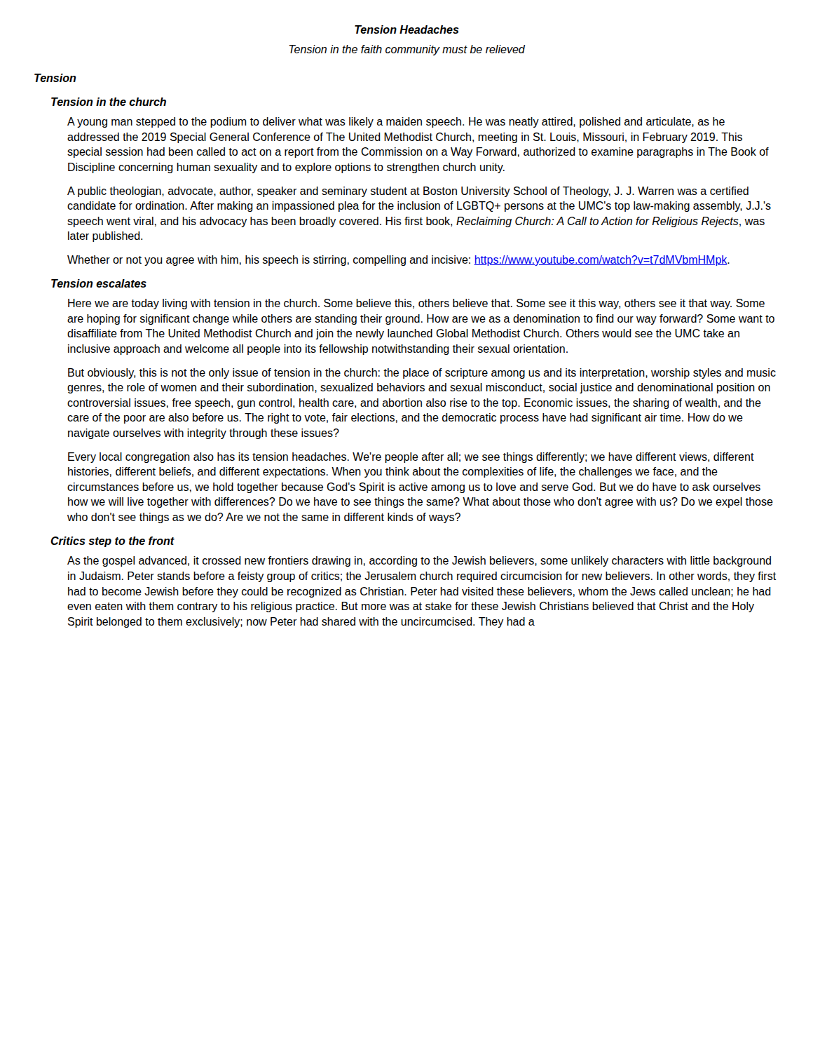Tension Headaches
Tension in the faith community must be relieved
Tension
Tension in the church
A young man stepped to the podium to deliver what was likely a maiden speech. He was neatly attired, polished and articulate, as he addressed the 2019 Special General Conference of The United Methodist Church, meeting in St. Louis, Missouri, in February 2019. This special session had been called to act on a report from the Commission on a Way Forward, authorized to examine paragraphs in The Book of Discipline concerning human sexuality and to explore options to strengthen church unity.
A public theologian, advocate, author, speaker and seminary student at Boston University School of Theology, J. J. Warren was a certified candidate for ordination. After making an impassioned plea for the inclusion of LGBTQ+ persons at the UMC's top law-making assembly, J.J.'s speech went viral, and his advocacy has been broadly covered. His first book, Reclaiming Church: A Call to Action for Religious Rejects, was later published.
Whether or not you agree with him, his speech is stirring, compelling and incisive: https://www.youtube.com/watch?v=t7dMVbmHMpk.
Tension escalates
Here we are today living with tension in the church. Some believe this, others believe that. Some see it this way, others see it that way. Some are hoping for significant change while others are standing their ground. How are we as a denomination to find our way forward? Some want to disaffiliate from The United Methodist Church and join the newly launched Global Methodist Church. Others would see the UMC take an inclusive approach and welcome all people into its fellowship notwithstanding their sexual orientation.
But obviously, this is not the only issue of tension in the church: the place of scripture among us and its interpretation, worship styles and music genres, the role of women and their subordination, sexualized behaviors and sexual misconduct, social justice and denominational position on controversial issues, free speech, gun control, health care, and abortion also rise to the top. Economic issues, the sharing of wealth, and the care of the poor are also before us. The right to vote, fair elections, and the democratic process have had significant air time. How do we navigate ourselves with integrity through these issues?
Every local congregation also has its tension headaches. We're people after all; we see things differently; we have different views, different histories, different beliefs, and different expectations. When you think about the complexities of life, the challenges we face, and the circumstances before us, we hold together because God's Spirit is active among us to love and serve God. But we do have to ask ourselves how we will live together with differences? Do we have to see things the same? What about those who don't agree with us? Do we expel those who don't see things as we do? Are we not the same in different kinds of ways?
Critics step to the front
As the gospel advanced, it crossed new frontiers drawing in, according to the Jewish believers, some unlikely characters with little background in Judaism. Peter stands before a feisty group of critics; the Jerusalem church required circumcision for new believers. In other words, they first had to become Jewish before they could be recognized as Christian. Peter had visited these believers, whom the Jews called unclean; he had even eaten with them contrary to his religious practice. But more was at stake for these Jewish Christians believed that Christ and the Holy Spirit belonged to them exclusively; now Peter had shared with the uncircumcised. They had a